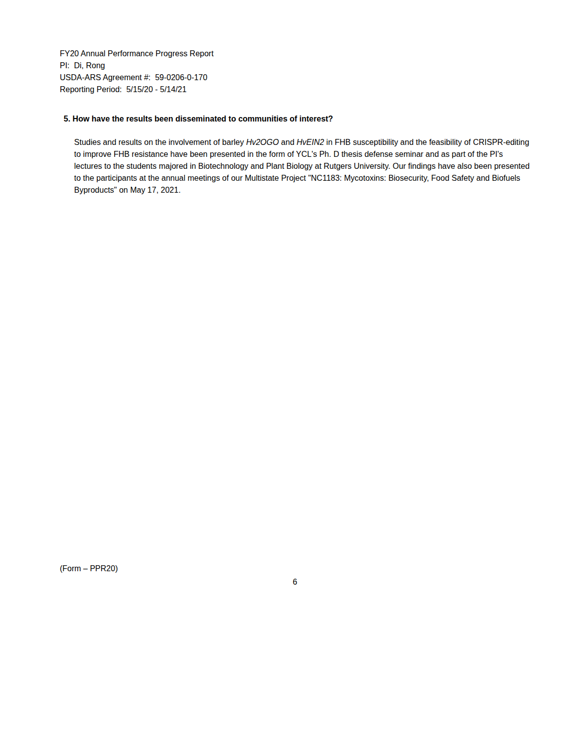FY20 Annual Performance Progress Report
PI: Di, Rong
USDA-ARS Agreement #: 59-0206-0-170
Reporting Period: 5/15/20 - 5/14/21
How have the results been disseminated to communities of interest?
Studies and results on the involvement of barley Hv2OGO and HvEIN2 in FHB susceptibility and the feasibility of CRISPR-editing to improve FHB resistance have been presented in the form of YCL's Ph. D thesis defense seminar and as part of the PI's lectures to the students majored in Biotechnology and Plant Biology at Rutgers University. Our findings have also been presented to the participants at the annual meetings of our Multistate Project "NC1183: Mycotoxins: Biosecurity, Food Safety and Biofuels Byproducts" on May 17, 2021.
(Form – PPR20)
6